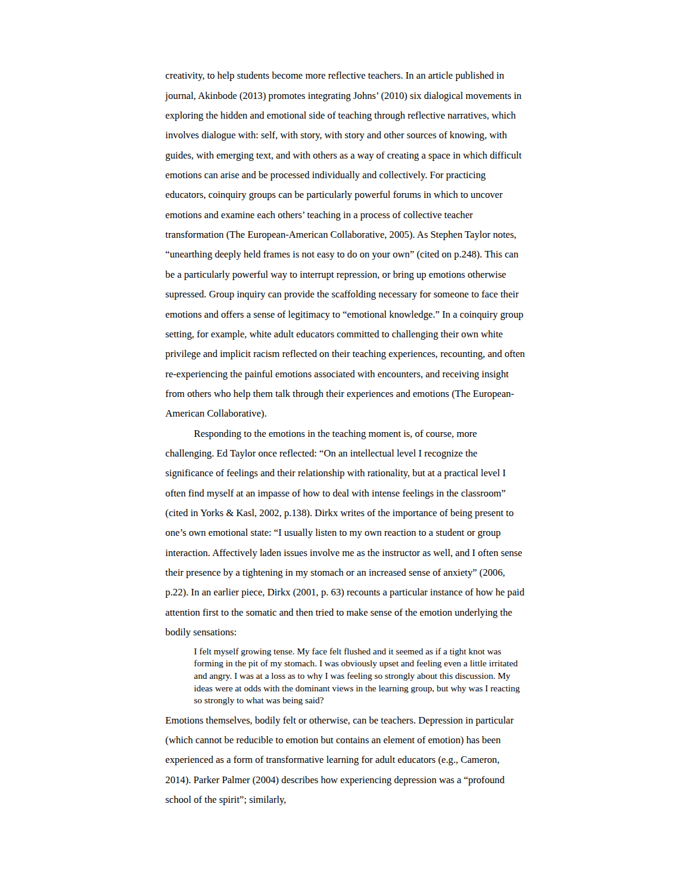creativity, to help students become more reflective teachers. In an article published in journal, Akinbode (2013) promotes integrating Johns’ (2010) six dialogical movements in exploring the hidden and emotional side of teaching through reflective narratives, which involves dialogue with: self, with story, with story and other sources of knowing, with guides, with emerging text, and with others as a way of creating a space in which difficult emotions can arise and be processed individually and collectively. For practicing educators, coinquiry groups can be particularly powerful forums in which to uncover emotions and examine each others’ teaching in a process of collective teacher transformation (The European-American Collaborative, 2005). As Stephen Taylor notes, “unearthing deeply held frames is not easy to do on your own” (cited on p.248). This can be a particularly powerful way to interrupt repression, or bring up emotions otherwise supressed. Group inquiry can provide the scaffolding necessary for someone to face their emotions and offers a sense of legitimacy to “emotional knowledge.” In a coinquiry group setting, for example, white adult educators committed to challenging their own white privilege and implicit racism reflected on their teaching experiences, recounting, and often re-experiencing the painful emotions associated with encounters, and receiving insight from others who help them talk through their experiences and emotions (The European-American Collaborative).
Responding to the emotions in the teaching moment is, of course, more challenging. Ed Taylor once reflected: “On an intellectual level I recognize the significance of feelings and their relationship with rationality, but at a practical level I often find myself at an impasse of how to deal with intense feelings in the classroom” (cited in Yorks & Kasl, 2002, p.138). Dirkx writes of the importance of being present to one’s own emotional state: “I usually listen to my own reaction to a student or group interaction. Affectively laden issues involve me as the instructor as well, and I often sense their presence by a tightening in my stomach or an increased sense of anxiety” (2006, p.22). In an earlier piece, Dirkx (2001, p. 63) recounts a particular instance of how he paid attention first to the somatic and then tried to make sense of the emotion underlying the bodily sensations:
I felt myself growing tense. My face felt flushed and it seemed as if a tight knot was forming in the pit of my stomach. I was obviously upset and feeling even a little irritated and angry. I was at a loss as to why I was feeling so strongly about this discussion. My ideas were at odds with the dominant views in the learning group, but why was I reacting so strongly to what was being said?
Emotions themselves, bodily felt or otherwise, can be teachers. Depression in particular (which cannot be reducible to emotion but contains an element of emotion) has been experienced as a form of transformative learning for adult educators (e.g., Cameron, 2014). Parker Palmer (2004) describes how experiencing depression was a “profound school of the spirit”; similarly,